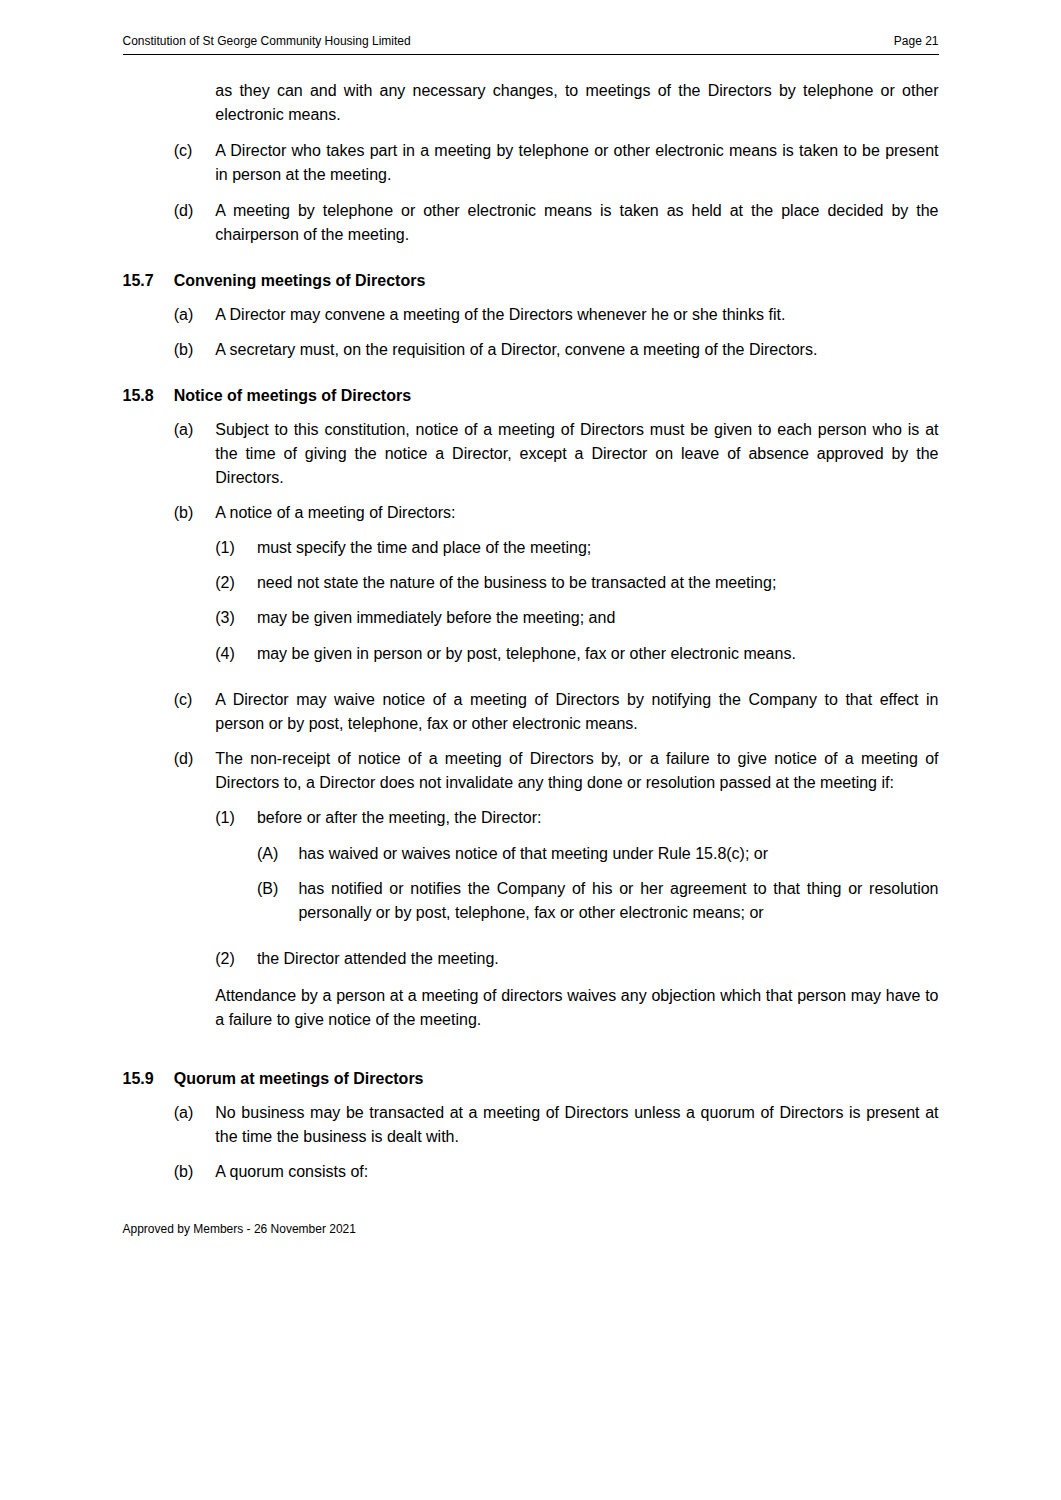Constitution of St George Community Housing Limited Page 21
as they can and with any necessary changes, to meetings of the Directors by telephone or other electronic means.
(c) A Director who takes part in a meeting by telephone or other electronic means is taken to be present in person at the meeting.
(d) A meeting by telephone or other electronic means is taken as held at the place decided by the chairperson of the meeting.
15.7 Convening meetings of Directors
(a) A Director may convene a meeting of the Directors whenever he or she thinks fit.
(b) A secretary must, on the requisition of a Director, convene a meeting of the Directors.
15.8 Notice of meetings of Directors
(a) Subject to this constitution, notice of a meeting of Directors must be given to each person who is at the time of giving the notice a Director, except a Director on leave of absence approved by the Directors.
(b) A notice of a meeting of Directors:
(1) must specify the time and place of the meeting;
(2) need not state the nature of the business to be transacted at the meeting;
(3) may be given immediately before the meeting; and
(4) may be given in person or by post, telephone, fax or other electronic means.
(c) A Director may waive notice of a meeting of Directors by notifying the Company to that effect in person or by post, telephone, fax or other electronic means.
(d) The non-receipt of notice of a meeting of Directors by, or a failure to give notice of a meeting of Directors to, a Director does not invalidate any thing done or resolution passed at the meeting if:
(1) before or after the meeting, the Director:
(A) has waived or waives notice of that meeting under Rule 15.8(c); or
(B) has notified or notifies the Company of his or her agreement to that thing or resolution personally or by post, telephone, fax or other electronic means; or
(2) the Director attended the meeting.
Attendance by a person at a meeting of directors waives any objection which that person may have to a failure to give notice of the meeting.
15.9 Quorum at meetings of Directors
(a) No business may be transacted at a meeting of Directors unless a quorum of Directors is present at the time the business is dealt with.
(b) A quorum consists of:
Approved by Members - 26 November 2021